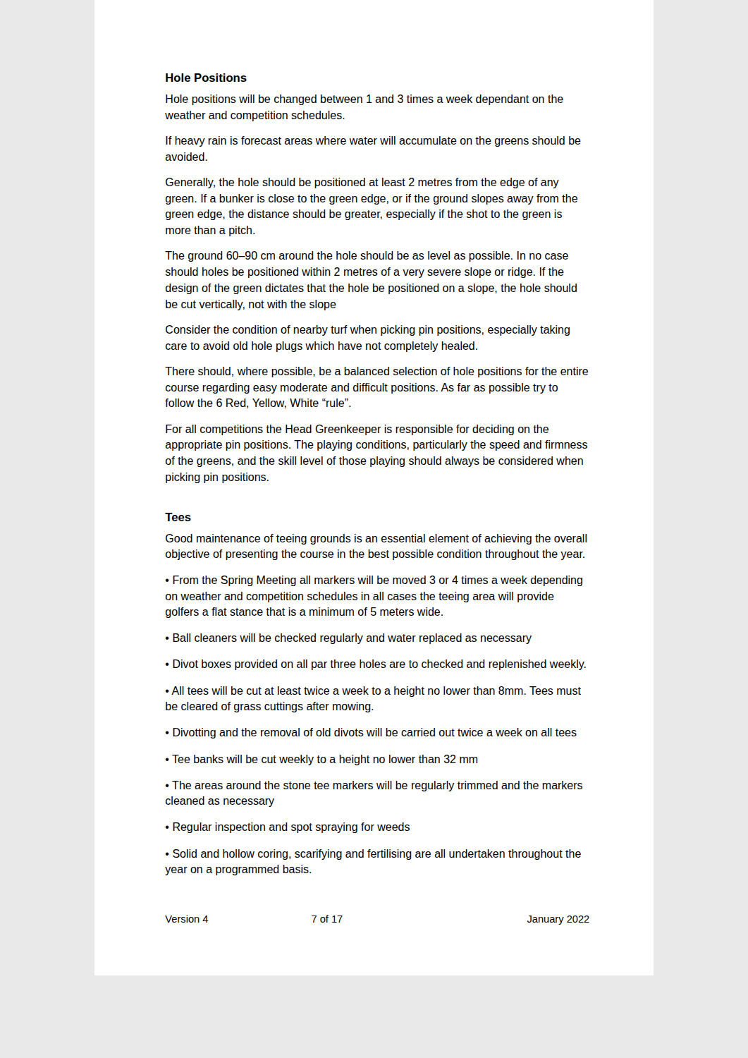Hole Positions
Hole positions will be changed between 1 and 3 times a week dependant on the weather and competition schedules.
If heavy rain is forecast areas where water will accumulate on the greens should be avoided.
Generally, the hole should be positioned at least 2 metres from the edge of any green. If a bunker is close to the green edge, or if the ground slopes away from the green edge, the distance should be greater, especially if the shot to the green is more than a pitch.
The ground 60–90 cm around the hole should be as level as possible. In no case should holes be positioned within 2 metres of a very severe slope or ridge. If the design of the green dictates that the hole be positioned on a slope, the hole should be cut vertically, not with the slope
Consider the condition of nearby turf when picking pin positions, especially taking care to avoid old hole plugs which have not completely healed.
There should, where possible, be a balanced selection of hole positions for the entire course regarding easy moderate and difficult positions. As far as possible try to follow the 6 Red, Yellow, White “rule”.
For all competitions the Head Greenkeeper is responsible for deciding on the appropriate pin positions. The playing conditions, particularly the speed and firmness of the greens, and the skill level of those playing should always be considered when picking pin positions.
Tees
Good maintenance of teeing grounds is an essential element of achieving the overall objective of presenting the course in the best possible condition throughout the year.
• From the Spring Meeting all markers will be moved 3 or 4 times a week depending on weather and competition schedules in all cases the teeing area will provide golfers a flat stance that is a minimum of 5 meters wide.
• Ball cleaners will be checked regularly and water replaced as necessary
• Divot boxes provided on all par three holes are to checked and replenished weekly.
• All tees will be cut at least twice a week to a height no lower than 8mm. Tees must be cleared of grass cuttings after mowing.
• Divotting and the removal of old divots will be carried out twice a week on all tees
• Tee banks will be cut weekly to a height no lower than 32 mm
• The areas around the stone tee markers will be regularly trimmed and the markers cleaned as necessary
• Regular inspection and spot spraying for weeds
• Solid and hollow coring, scarifying and fertilising are all undertaken throughout the year on a programmed basis.
Version 4 7 of 17 January 2022